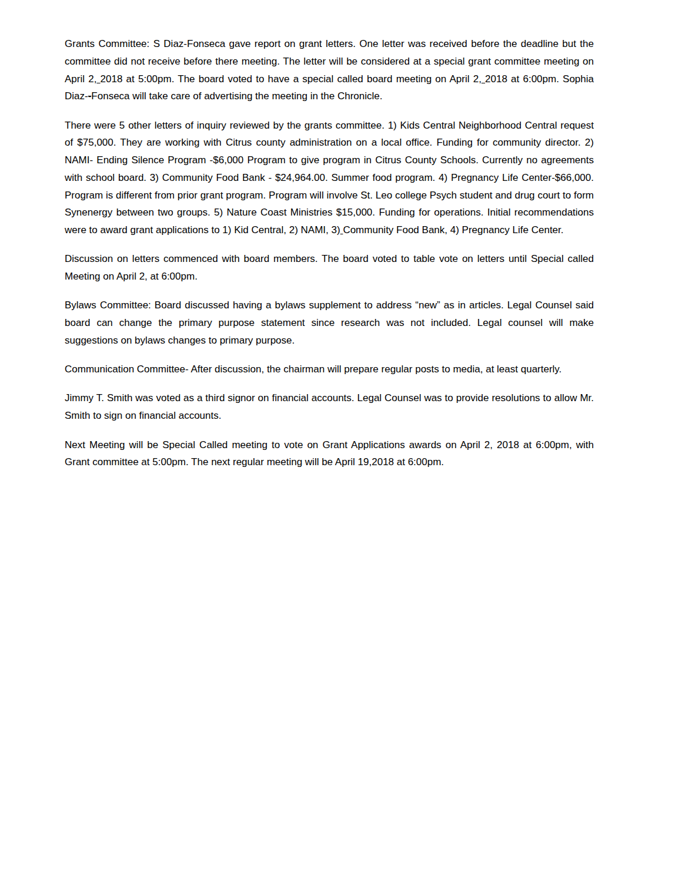Grants Committee: S Diaz-Fonseca gave report on grant letters. One letter was received before the deadline but the committee did not receive before there meeting. The letter will be considered at a special grant committee meeting on April 2, 2018 at 5:00pm. The board voted to have a special called board meeting on April 2, 2018 at 6:00pm. Sophia Diaz--Fonseca will take care of advertising the meeting in the Chronicle.
There were 5 other letters of inquiry reviewed by the grants committee. 1) Kids Central Neighborhood Central request of $75,000. They are working with Citrus county administration on a local office. Funding for community director. 2) NAMI- Ending Silence Program -$6,000 Program to give program in Citrus County Schools. Currently no agreements with school board. 3) Community Food Bank - $24,964.00. Summer food program. 4) Pregnancy Life Center-$66,000. Program is different from prior grant program. Program will involve St. Leo college Psych student and drug court to form Synenergy between two groups. 5) Nature Coast Ministries $15,000. Funding for operations. Initial recommendations were to award grant applications to 1) Kid Central, 2) NAMI, 3) Community Food Bank, 4) Pregnancy Life Center.
Discussion on letters commenced with board members. The board voted to table vote on letters until Special called Meeting on April 2, at 6:00pm.
Bylaws Committee: Board discussed having a bylaws supplement to address “new” as in articles. Legal Counsel said board can change the primary purpose statement since research was not included. Legal counsel will make suggestions on bylaws changes to primary purpose.
Communication Committee- After discussion, the chairman will prepare regular posts to media, at least quarterly.
Jimmy T. Smith was voted as a third signor on financial accounts. Legal Counsel was to provide resolutions to allow Mr. Smith to sign on financial accounts.
Next Meeting will be Special Called meeting to vote on Grant Applications awards on April 2, 2018 at 6:00pm, with Grant committee at 5:00pm. The next regular meeting will be April 19,2018 at 6:00pm.